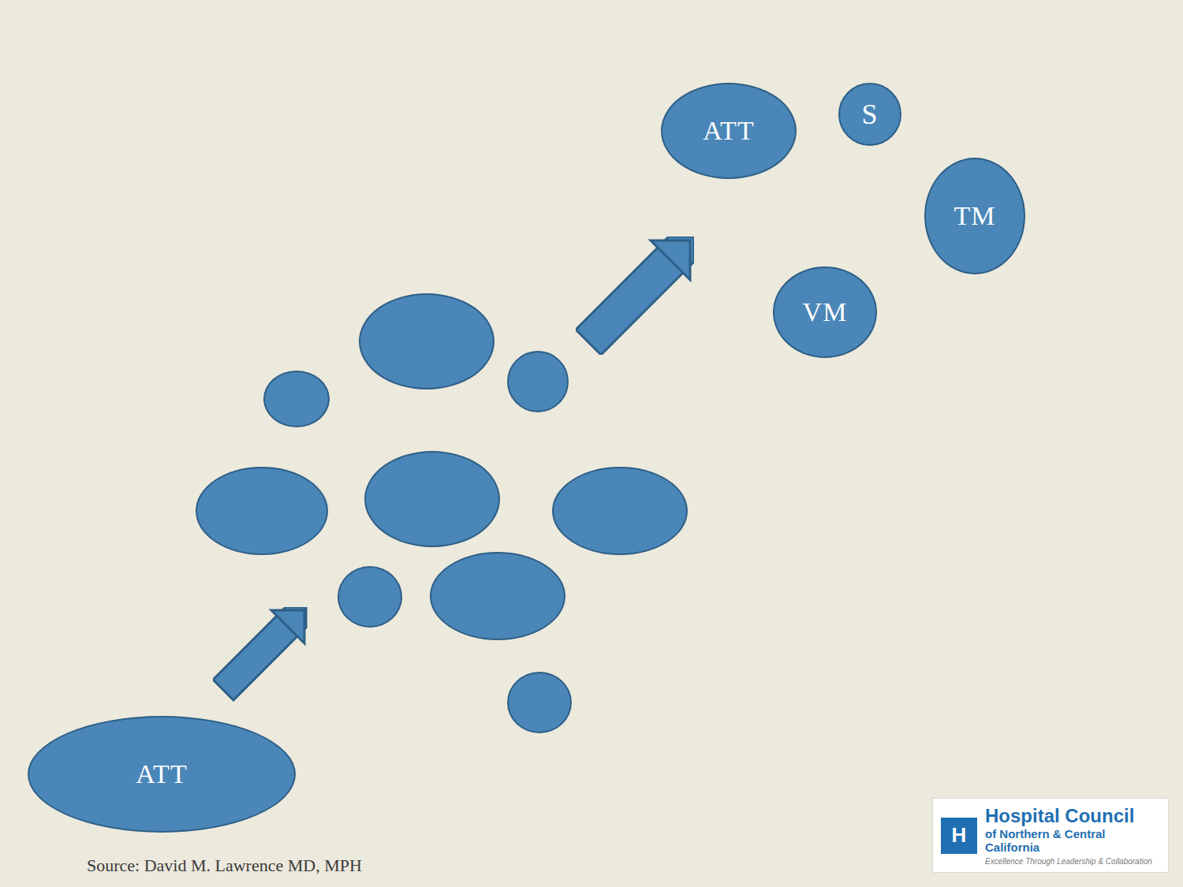ATT
S
TM
VM
ATT
Source: David M. Lawrence MD, MPH
H
Hospital Council
of Northern & Central California
Excellence Through Leadership & Collaboration